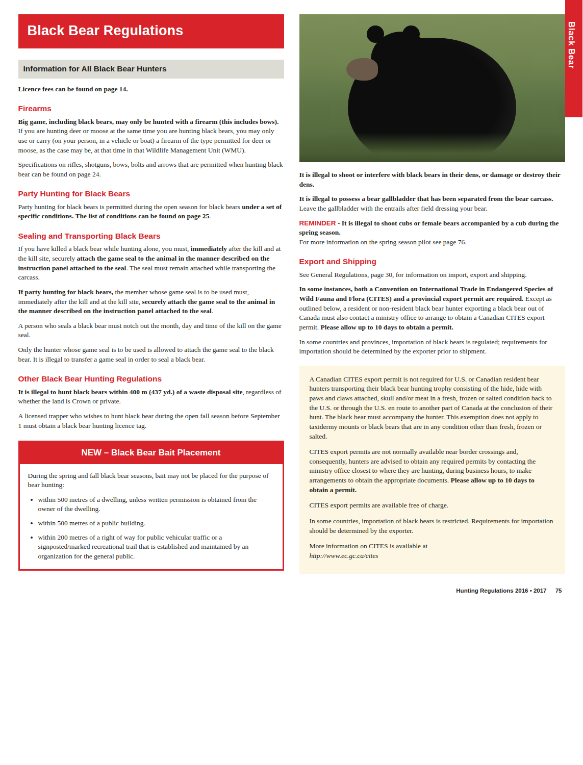Black Bear
Black Bear Regulations
Information for All Black Bear Hunters
Licence fees can be found on page 14.
Firearms
Big game, including black bears, may only be hunted with a firearm (this includes bows). If you are hunting deer or moose at the same time you are hunting black bears, you may only use or carry (on your person, in a vehicle or boat) a firearm of the type permitted for deer or moose, as the case may be, at that time in that Wildlife Management Unit (WMU).
Specifications on rifles, shotguns, bows, bolts and arrows that are permitted when hunting black bear can be found on page 24.
Party Hunting for Black Bears
Party hunting for black bears is permitted during the open season for black bears under a set of specific conditions. The list of conditions can be found on page 25.
Sealing and Transporting Black Bears
If you have killed a black bear while hunting alone, you must, immediately after the kill and at the kill site, securely attach the game seal to the animal in the manner described on the instruction panel attached to the seal. The seal must remain attached while transporting the carcass.
If party hunting for black bears, the member whose game seal is to be used must, immediately after the kill and at the kill site, securely attach the game seal to the animal in the manner described on the instruction panel attached to the seal.
A person who seals a black bear must notch out the month, day and time of the kill on the game seal.
Only the hunter whose game seal is to be used is allowed to attach the game seal to the black bear. It is illegal to transfer a game seal in order to seal a black bear.
Other Black Bear Hunting Regulations
It is illegal to hunt black bears within 400 m (437 yd.) of a waste disposal site, regardless of whether the land is Crown or private.
A licensed trapper who wishes to hunt black bear during the open fall season before September 1 must obtain a black bear hunting licence tag.
NEW – Black Bear Bait Placement
During the spring and fall black bear seasons, bait may not be placed for the purpose of bear hunting:
within 500 metres of a dwelling, unless written permission is obtained from the owner of the dwelling.
within 500 metres of a public building.
within 200 metres of a right of way for public vehicular traffic or a signposted/marked recreational trail that is established and maintained by an organization for the general public.
It is illegal to shoot or interfere with black bears in their dens, or damage or destroy their dens.
It is illegal to possess a bear gallbladder that has been separated from the bear carcass. Leave the gallbladder with the entrails after field dressing your bear.
REMINDER - It is illegal to shoot cubs or female bears accompanied by a cub during the spring season.
For more information on the spring season pilot see page 76.
Export and Shipping
See General Regulations, page 30, for information on import, export and shipping.
In some instances, both a Convention on International Trade in Endangered Species of Wild Fauna and Flora (CITES) and a provincial export permit are required. Except as outlined below, a resident or non-resident black bear hunter exporting a black bear out of Canada must also contact a ministry office to arrange to obtain a Canadian CITES export permit. Please allow up to 10 days to obtain a permit.
In some countries and provinces, importation of black bears is regulated; requirements for importation should be determined by the exporter prior to shipment.
A Canadian CITES export permit is not required for U.S. or Canadian resident bear hunters transporting their black bear hunting trophy consisting of the hide, hide with paws and claws attached, skull and/or meat in a fresh, frozen or salted condition back to the U.S. or through the U.S. en route to another part of Canada at the conclusion of their hunt. The black bear must accompany the hunter. This exemption does not apply to taxidermy mounts or black bears that are in any condition other than fresh, frozen or salted.
CITES export permits are not normally available near border crossings and, consequently, hunters are advised to obtain any required permits by contacting the ministry office closest to where they are hunting, during business hours, to make arrangements to obtain the appropriate documents. Please allow up to 10 days to obtain a permit.
CITES export permits are available free of charge.
In some countries, importation of black bears is restricted. Requirements for importation should be determined by the exporter.
More information on CITES is available at
http://www.ec.gc.ca/cites
Hunting Regulations 2016 • 2017 75